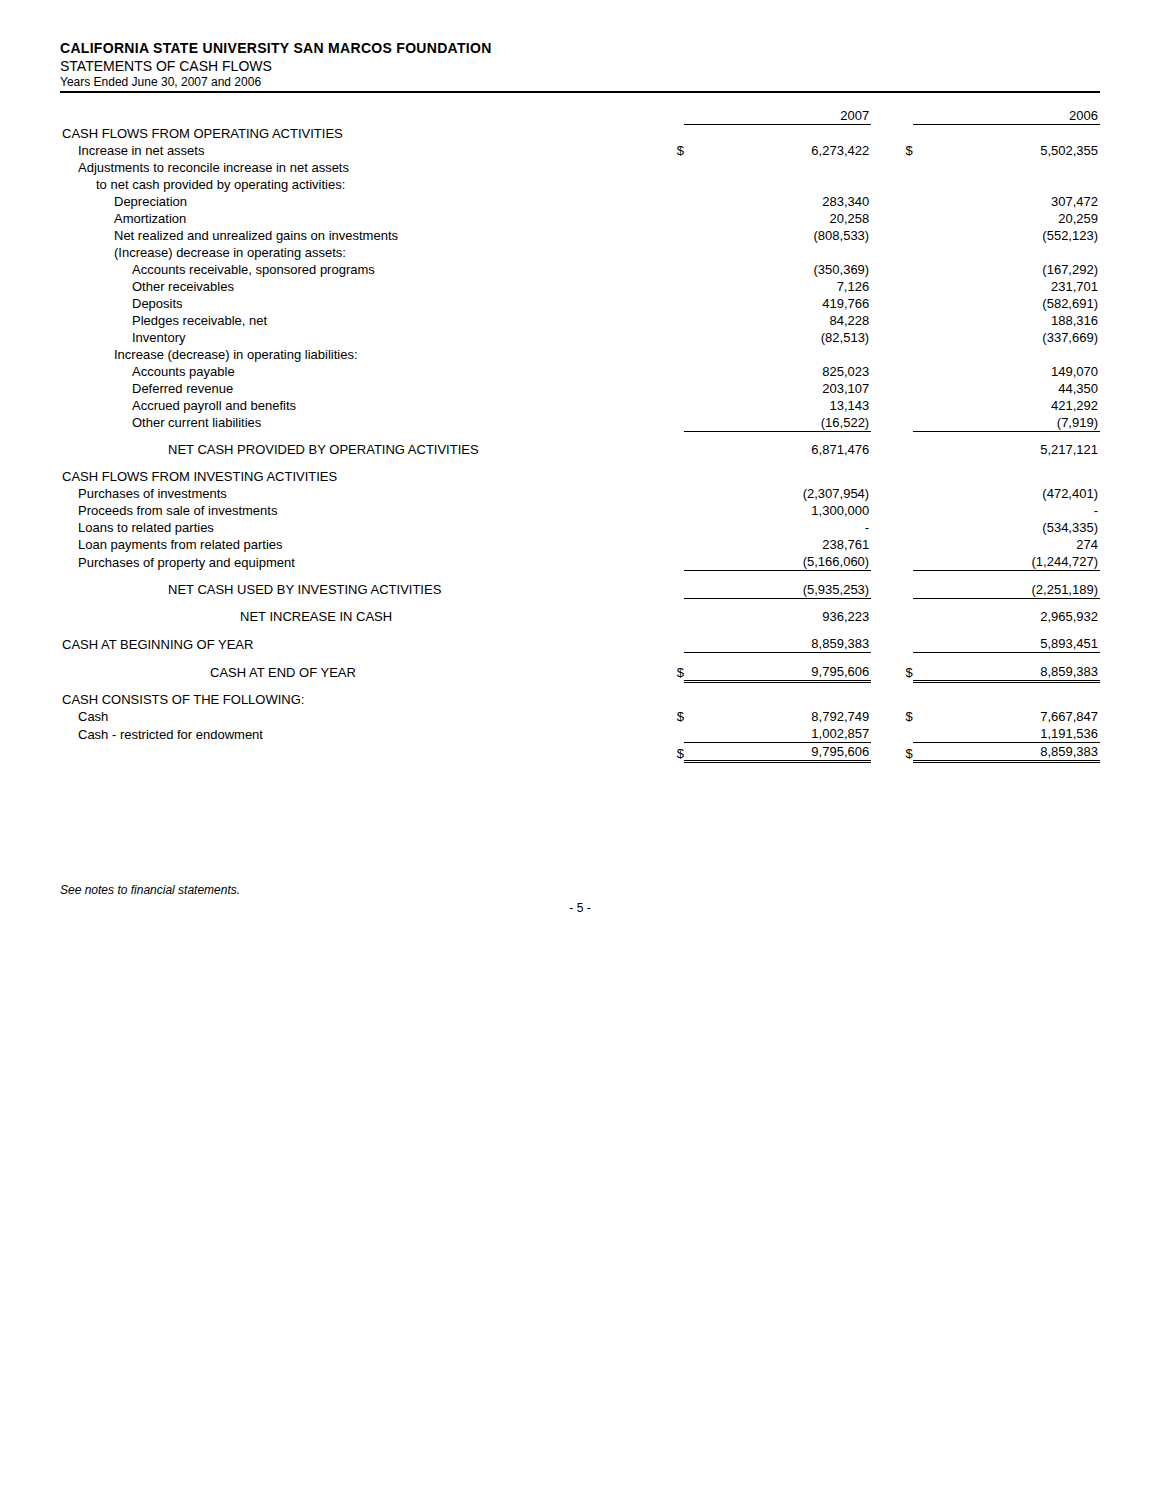CALIFORNIA STATE UNIVERSITY SAN MARCOS FOUNDATION
STATEMENTS OF CASH FLOWS
Years Ended June 30, 2007 and 2006
| | | 2007 | | 2006 |
| CASH FLOWS FROM OPERATING ACTIVITIES | | | | |
| Increase in net assets | $ | 6,273,422 | $ | 5,502,355 |
| Adjustments to reconcile increase in net assets | | | | |
| to net cash provided by operating activities: | | | | |
| Depreciation | | 283,340 | | 307,472 |
| Amortization | | 20,258 | | 20,259 |
| Net realized and unrealized gains on investments | | (808,533) | | (552,123) |
| (Increase) decrease in operating assets: | | | | |
| Accounts receivable, sponsored programs | | (350,369) | | (167,292) |
| Other receivables | | 7,126 | | 231,701 |
| Deposits | | 419,766 | | (582,691) |
| Pledges receivable, net | | 84,228 | | 188,316 |
| Inventory | | (82,513) | | (337,669) |
| Increase (decrease) in operating liabilities: | | | | |
| Accounts payable | | 825,023 | | 149,070 |
| Deferred revenue | | 203,107 | | 44,350 |
| Accrued payroll and benefits | | 13,143 | | 421,292 |
| Other current liabilities | | (16,522) | | (7,919) |
| NET CASH PROVIDED BY OPERATING ACTIVITIES | | 6,871,476 | | 5,217,121 |
| CASH FLOWS FROM INVESTING ACTIVITIES | | | | |
| Purchases of investments | | (2,307,954) | | (472,401) |
| Proceeds from sale of investments | | 1,300,000 | | - |
| Loans to related parties | | - | | (534,335) |
| Loan payments from related parties | | 238,761 | | 274 |
| Purchases of property and equipment | | (5,166,060) | | (1,244,727) |
| NET CASH USED BY INVESTING ACTIVITIES | | (5,935,253) | | (2,251,189) |
| NET INCREASE IN CASH | | 936,223 | | 2,965,932 |
| CASH AT BEGINNING OF YEAR | | 8,859,383 | | 5,893,451 |
| CASH AT END OF YEAR | $ | 9,795,606 | $ | 8,859,383 |
| CASH CONSISTS OF THE FOLLOWING: | | | | |
| Cash | $ | 8,792,749 | $ | 7,667,847 |
| Cash - restricted for endowment | | 1,002,857 | | 1,191,536 |
| | $ | 9,795,606 | $ | 8,859,383 |
See notes to financial statements.
- 5 -